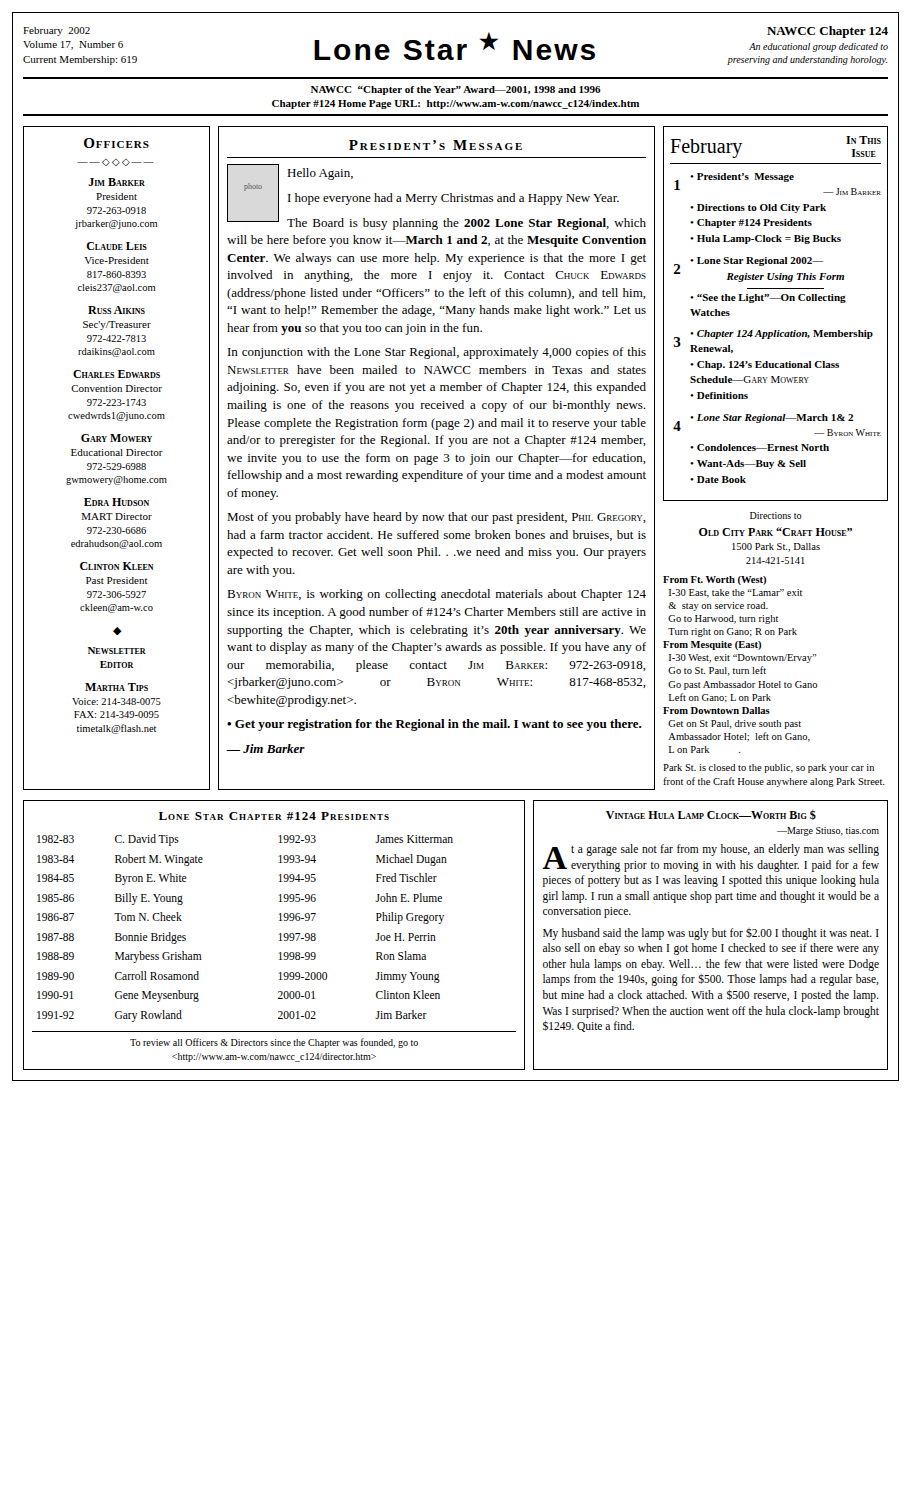February 2002
Volume 17, Number 6
Current Membership: 619
Lone Star ★ News
NAWCC Chapter 124
An educational group dedicated to
preserving and understanding horology.
NAWCC “Chapter of the Year” Award—2001, 1998 and 1996
Chapter #124 Home Page URL: http://www.am-w.com/nawcc_c124/index.htm
Officers
——◇◇◇——
Jim Barker
President
972-263-0918
jrbarker@juno.com
Claude Leis
Vice-President
817-860-8393
cleis237@aol.com
Russ Aikins
Sec'y/Treasurer
972-422-7813
rdaikins@aol.com
Charles Edwards
Convention Director
972-223-1743
cwedwrds1@juno.com
Gary Mowery
Educational Director
972-529-6988
gwmowery@home.com
Edra Hudson
MART Director
972-230-6686
edrahudson@aol.com
Clinton Kleen
Past President
972-306-5927
ckleen@am-w.co
◆
Newsletter
Editor
Martha Tips
Voice: 214-348-0075
FAX: 214-349-0095
timetalk@flash.net
President’s Message
photo
Hello Again,
I hope everyone had a Merry Christmas and a Happy New Year.
The Board is busy planning the 2002 Lone Star Regional, which will be here before you know it—March 1 and 2, at the Mesquite Convention Center. We always can use more help. My experience is that the more I get involved in anything, the more I enjoy it. Contact Chuck Edwards (address/phone listed under “Officers” to the left of this column), and tell him, “I want to help!” Remember the adage, “Many hands make light work.” Let us hear from you so that you too can join in the fun.
In conjunction with the Lone Star Regional, approximately 4,000 copies of this Newsletter have been mailed to NAWCC members in Texas and states adjoining. So, even if you are not yet a member of Chapter 124, this expanded mailing is one of the reasons you received a copy of our bi-monthly news. Please complete the Registration form (page 2) and mail it to reserve your table and/or to preregister for the Regional. If you are not a Chapter #124 member, we invite you to use the form on page 3 to join our Chapter—for education, fellowship and a most rewarding expenditure of your time and a modest amount of money.
Most of you probably have heard by now that our past president, Phil Gregory, had a farm tractor accident. He suffered some broken bones and bruises, but is expected to recover. Get well soon Phil. . .we need and miss you. Our prayers are with you.
Byron White, is working on collecting anecdotal materials about Chapter 124 since its inception. A good number of #124’s Charter Members still are active in supporting the Chapter, which is celebrating it’s 20th year anniversary. We want to display as many of the Chapter’s awards as possible. If you have any of our memorabilia, please contact Jim Barker: 972-263-0918, <jrbarker@juno.com> or Byron White: 817-468-8532, <bewhite@prodigy.net>.
• Get your registration for the Regional in the mail. I want to see you there.
— Jim Barker
February
In This
Issue
1
• President’s Message
— Jim Barker
• Directions to Old City Park
• Chapter #124 Presidents
• Hula Lamp-Clock = Big Bucks
2
• Lone Star Regional 2002—
Register Using This Form
• “See the Light”—On Collecting Watches
3
• Chapter 124 Application, Membership Renewal,
• Chap. 124’s Educational Class Schedule—Gary Mowery
• Definitions
4
• Lone Star Regional—March 1& 2
— Byron White
• Condolences—Ernest North
• Want-Ads—Buy & Sell
• Date Book
Directions to
Old City Park “Craft House”
1500 Park St., Dallas
214-421-5141
From Ft. Worth (West)
I-30 East, take the “Lamar” exit
& stay on service road.
Go to Harwood, turn right
Turn right on Gano; R on Park
From Mesquite (East)
I-30 West, exit “Downtown/Ervay”
Go to St. Paul, turn left
Go past Ambassador Hotel to Gano
Left on Gano; L on Park
From Downtown Dallas
Get on St Paul, drive south past
Ambassador Hotel; left on Gano,
L on Park .
Park St. is closed to the public, so park your car in front of the Craft House anywhere along Park Street.
Lone Star Chapter #124 Presidents
| 1982-83 | C. David Tips | 1992-93 | James Kitterman |
| 1983-84 | Robert M. Wingate | 1993-94 | Michael Dugan |
| 1984-85 | Byron E. White | 1994-95 | Fred Tischler |
| 1985-86 | Billy E. Young | 1995-96 | John E. Plume |
| 1986-87 | Tom N. Cheek | 1996-97 | Philip Gregory |
| 1987-88 | Bonnie Bridges | 1997-98 | Joe H. Perrin |
| 1988-89 | Marybess Grisham | 1998-99 | Ron Slama |
| 1989-90 | Carroll Rosamond | 1999-2000 | Jimmy Young |
| 1990-91 | Gene Meysenburg | 2000-01 | Clinton Kleen |
| 1991-92 | Gary Rowland | 2001-02 | Jim Barker |
To review all Officers & Directors since the Chapter was founded, go to
<http://www.am-w.com/nawcc_c124/director.htm>
Vintage Hula Lamp Clock—Worth Big $
—Marge Stiuso, tias.com
At a garage sale not far from my house, an elderly man was selling everything prior to moving in with his daughter. I paid for a few pieces of pottery but as I was leaving I spotted this unique looking hula girl lamp. I run a small antique shop part time and thought it would be a conversation piece.
My husband said the lamp was ugly but for $2.00 I thought it was neat. I also sell on ebay so when I got home I checked to see if there were any other hula lamps on ebay. Well… the few that were listed were Dodge lamps from the 1940s, going for $500. Those lamps had a regular base, but mine had a clock attached. With a $500 reserve, I posted the lamp. Was I surprised? When the auction went off the hula clock-lamp brought $1249. Quite a find.